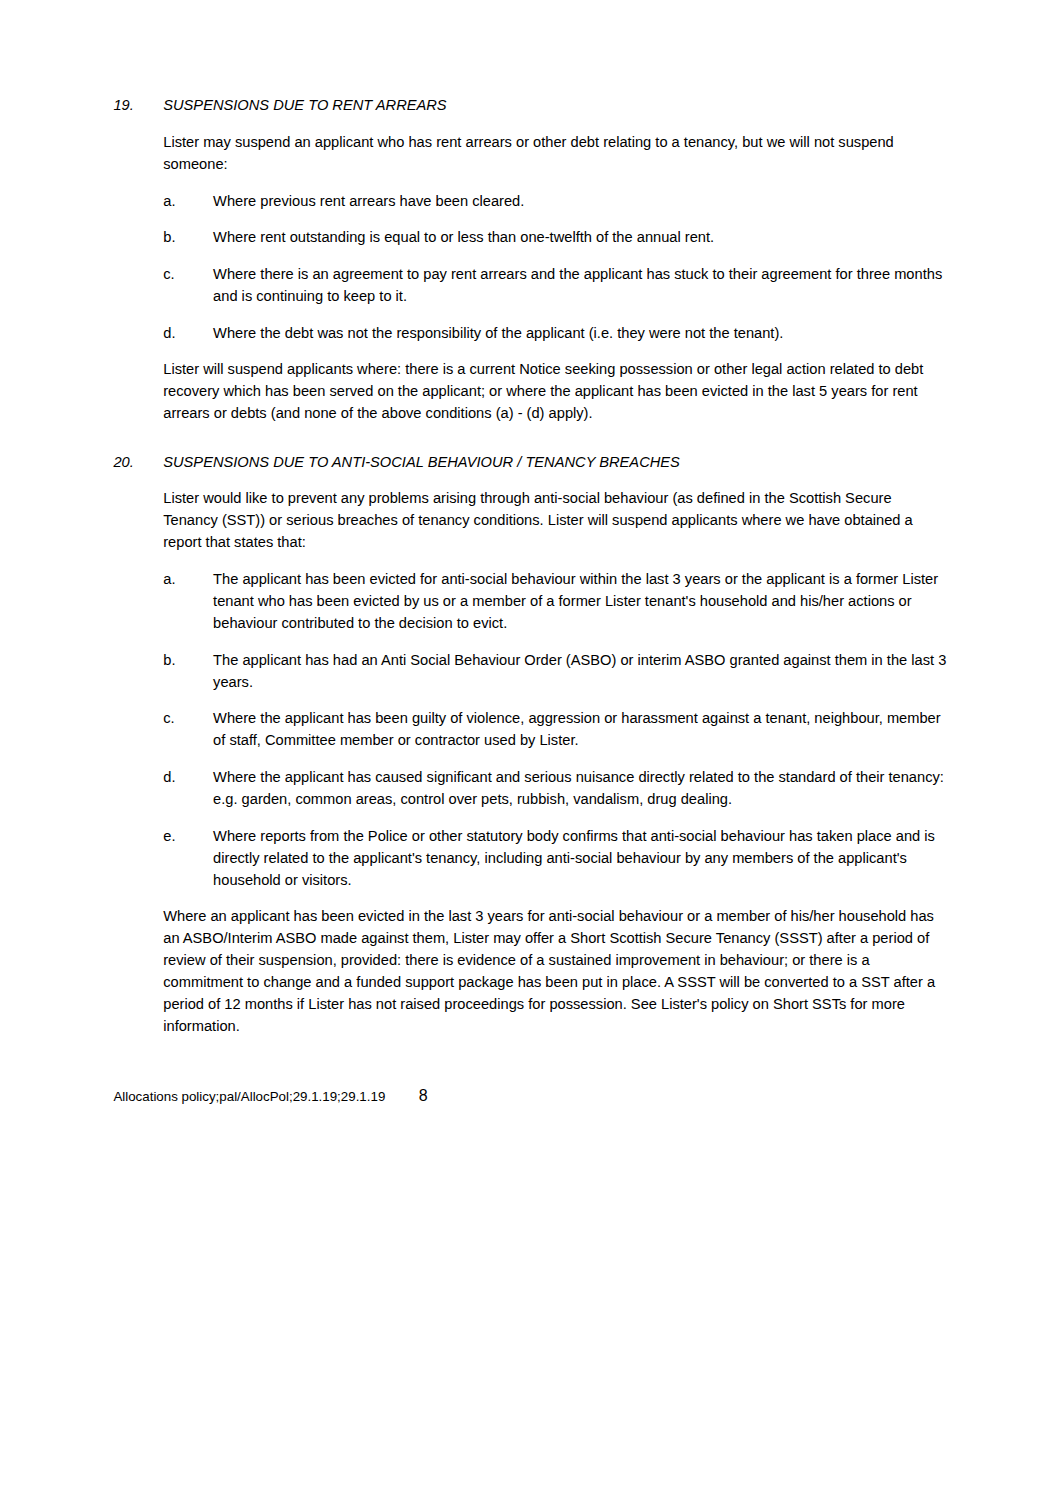19. SUSPENSIONS DUE TO RENT ARREARS
Lister may suspend an applicant who has rent arrears or other debt relating to a tenancy, but we will not suspend someone:
a. Where previous rent arrears have been cleared.
b. Where rent outstanding is equal to or less than one-twelfth of the annual rent.
c. Where there is an agreement to pay rent arrears and the applicant has stuck to their agreement for three months and is continuing to keep to it.
d. Where the debt was not the responsibility of the applicant (i.e. they were not the tenant).
Lister will suspend applicants where: there is a current Notice seeking possession or other legal action related to debt recovery which has been served on the applicant; or where the applicant has been evicted in the last 5 years for rent arrears or debts (and none of the above conditions (a) - (d) apply).
20. SUSPENSIONS DUE TO ANTI-SOCIAL BEHAVIOUR / TENANCY BREACHES
Lister would like to prevent any problems arising through anti-social behaviour (as defined in the Scottish Secure Tenancy (SST)) or serious breaches of tenancy conditions. Lister will suspend applicants where we have obtained a report that states that:
a. The applicant has been evicted for anti-social behaviour within the last 3 years or the applicant is a former Lister tenant who has been evicted by us or a member of a former Lister tenant's household and his/her actions or behaviour contributed to the decision to evict.
b. The applicant has had an Anti Social Behaviour Order (ASBO) or interim ASBO granted against them in the last 3 years.
c. Where the applicant has been guilty of violence, aggression or harassment against a tenant, neighbour, member of staff, Committee member or contractor used by Lister.
d. Where the applicant has caused significant and serious nuisance directly related to the standard of their tenancy: e.g. garden, common areas, control over pets, rubbish, vandalism, drug dealing.
e. Where reports from the Police or other statutory body confirms that anti-social behaviour has taken place and is directly related to the applicant's tenancy, including anti-social behaviour by any members of the applicant's household or visitors.
Where an applicant has been evicted in the last 3 years for anti-social behaviour or a member of his/her household has an ASBO/Interim ASBO made against them, Lister may offer a Short Scottish Secure Tenancy (SSST) after a period of review of their suspension, provided: there is evidence of a sustained improvement in behaviour; or there is a commitment to change and a funded support package has been put in place. A SSST will be converted to a SST after a period of 12 months if Lister has not raised proceedings for possession. See Lister's policy on Short SSTs for more information.
Allocations policy;pal/AllocPol;29.1.19;29.1.19 8